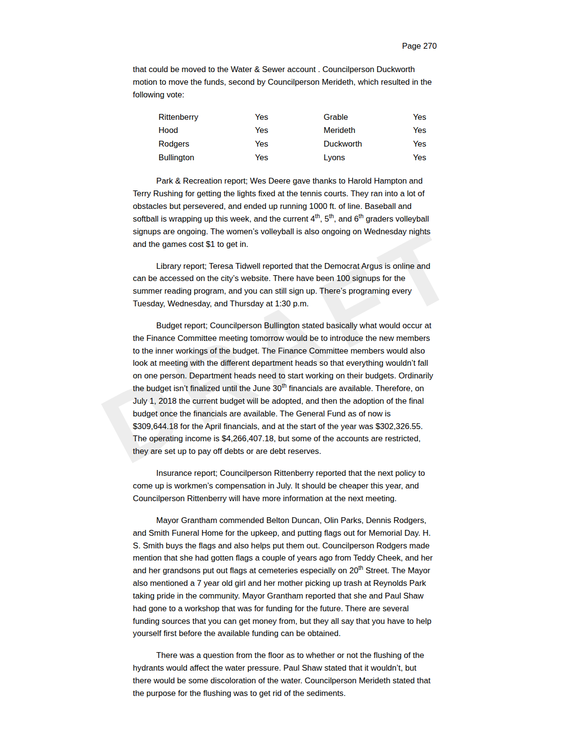DRAFT
Page 270
that could be moved to the Water & Sewer account . Councilperson Duckworth motion to move the funds, second by Councilperson Merideth, which resulted in the following vote:
| Rittenberry | Yes | Grable | Yes |
| Hood | Yes | Merideth | Yes |
| Rodgers | Yes | Duckworth | Yes |
| Bullington | Yes | Lyons | Yes |
Park & Recreation report; Wes Deere gave thanks to Harold Hampton and Terry Rushing for getting the lights fixed at the tennis courts. They ran into a lot of obstacles but persevered, and ended up running 1000 ft. of line. Baseball and softball is wrapping up this week, and the current 4th, 5th, and 6th graders volleyball signups are ongoing. The women’s volleyball is also ongoing on Wednesday nights and the games cost $1 to get in.
Library report; Teresa Tidwell reported that the Democrat Argus is online and can be accessed on the city’s website. There have been 100 signups for the summer reading program, and you can still sign up. There’s programing every Tuesday, Wednesday, and Thursday at 1:30 p.m.
Budget report; Councilperson Bullington stated basically what would occur at the Finance Committee meeting tomorrow would be to introduce the new members to the inner workings of the budget. The Finance Committee members would also look at meeting with the different department heads so that everything wouldn’t fall on one person. Department heads need to start working on their budgets. Ordinarily the budget isn’t finalized until the June 30th financials are available. Therefore, on July 1, 2018 the current budget will be adopted, and then the adoption of the final budget once the financials are available. The General Fund as of now is $309,644.18 for the April financials, and at the start of the year was $302,326.55. The operating income is $4,266,407.18, but some of the accounts are restricted, they are set up to pay off debts or are debt reserves.
Insurance report; Councilperson Rittenberry reported that the next policy to come up is workmen’s compensation in July. It should be cheaper this year, and Councilperson Rittenberry will have more information at the next meeting.
Mayor Grantham commended Belton Duncan, Olin Parks, Dennis Rodgers, and Smith Funeral Home for the upkeep, and putting flags out for Memorial Day. H. S. Smith buys the flags and also helps put them out. Councilperson Rodgers made mention that she had gotten flags a couple of years ago from Teddy Cheek, and her and her grandsons put out flags at cemeteries especially on 20th Street. The Mayor also mentioned a 7 year old girl and her mother picking up trash at Reynolds Park taking pride in the community. Mayor Grantham reported that she and Paul Shaw had gone to a workshop that was for funding for the future. There are several funding sources that you can get money from, but they all say that you have to help yourself first before the available funding can be obtained.
There was a question from the floor as to whether or not the flushing of the hydrants would affect the water pressure. Paul Shaw stated that it wouldn’t, but there would be some discoloration of the water. Councilperson Merideth stated that the purpose for the flushing was to get rid of the sediments.